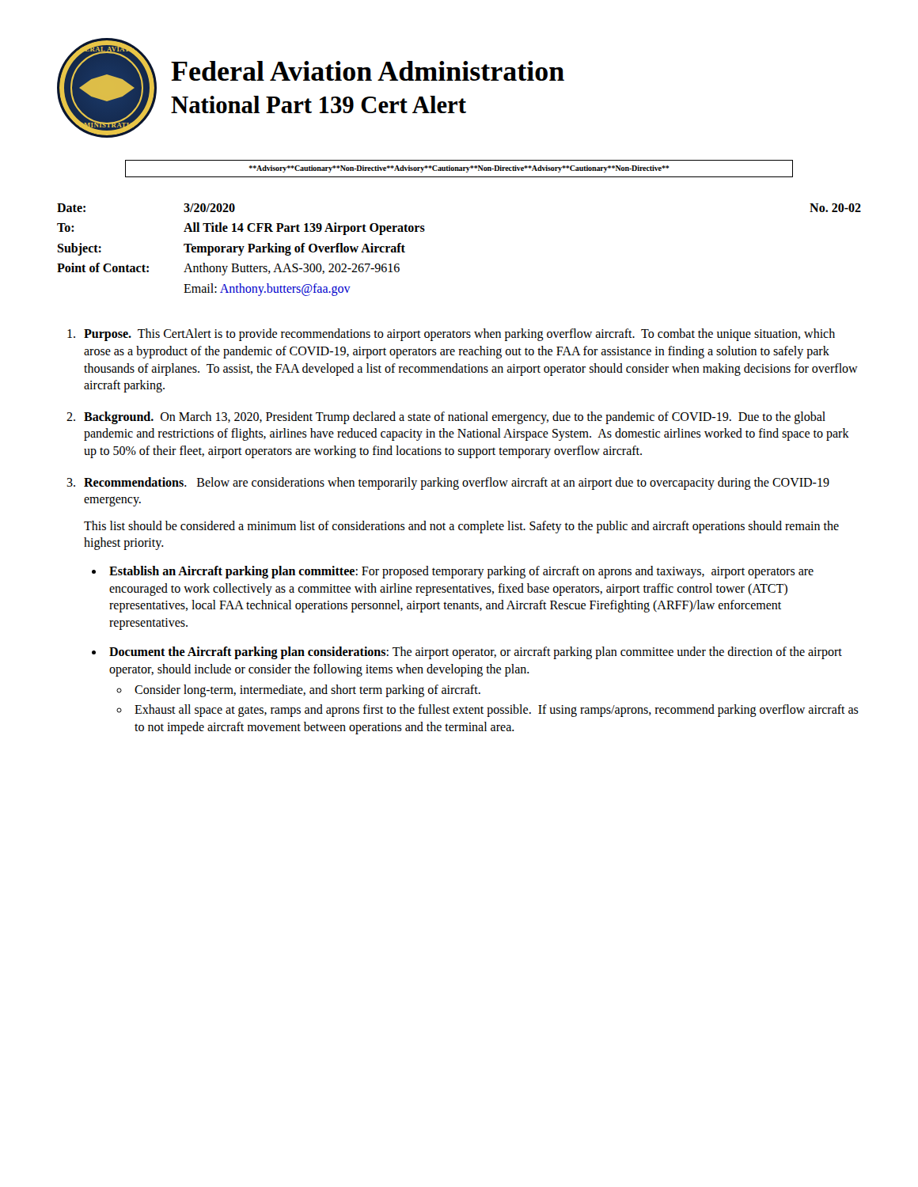★ FEDERAL AVIATION ★ ADMINISTRATION
Federal Aviation Administration
National Part 139 Cert Alert
**Advisory**Cautionary**Non-Directive**Advisory**Cautionary**Non-Directive**Advisory**Cautionary**Non-Directive**
| Date: | 3/20/2020 | No. 20-02 |
| To: | All Title 14 CFR Part 139 Airport Operators |
| Subject: | Temporary Parking of Overflow Aircraft |
| Point of Contact: | Anthony Butters, AAS-300, 202-267-9616 |
| | Email: Anthony.butters@faa.gov |
Purpose. This CertAlert is to provide recommendations to airport operators when parking overflow aircraft. To combat the unique situation, which arose as a byproduct of the pandemic of COVID-19, airport operators are reaching out to the FAA for assistance in finding a solution to safely park thousands of airplanes. To assist, the FAA developed a list of recommendations an airport operator should consider when making decisions for overflow aircraft parking.
Background. On March 13, 2020, President Trump declared a state of national emergency, due to the pandemic of COVID-19. Due to the global pandemic and restrictions of flights, airlines have reduced capacity in the National Airspace System. As domestic airlines worked to find space to park up to 50% of their fleet, airport operators are working to find locations to support temporary overflow aircraft.
Recommendations. Below are considerations when temporarily parking overflow aircraft at an airport due to overcapacity during the COVID-19 emergency.
This list should be considered a minimum list of considerations and not a complete list. Safety to the public and aircraft operations should remain the highest priority.
Establish an Aircraft parking plan committee: For proposed temporary parking of aircraft on aprons and taxiways, airport operators are encouraged to work collectively as a committee with airline representatives, fixed base operators, airport traffic control tower (ATCT) representatives, local FAA technical operations personnel, airport tenants, and Aircraft Rescue Firefighting (ARFF)/law enforcement representatives.
Document the Aircraft parking plan considerations: The airport operator, or aircraft parking plan committee under the direction of the airport operator, should include or consider the following items when developing the plan.
Consider long-term, intermediate, and short term parking of aircraft.
Exhaust all space at gates, ramps and aprons first to the fullest extent possible. If using ramps/aprons, recommend parking overflow aircraft as to not impede aircraft movement between operations and the terminal area.